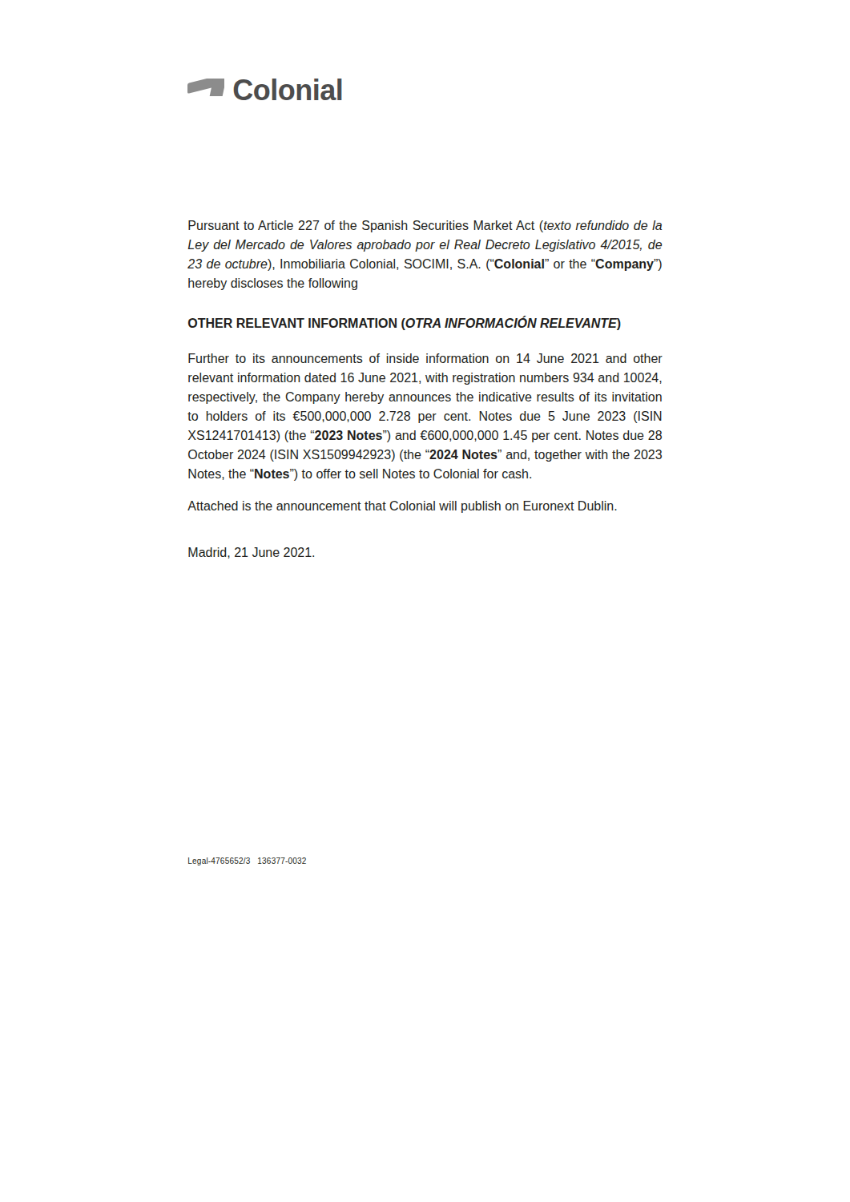Colonial
Pursuant to Article 227 of the Spanish Securities Market Act (texto refundido de la Ley del Mercado de Valores aprobado por el Real Decreto Legislativo 4/2015, de 23 de octubre), Inmobiliaria Colonial, SOCIMI, S.A. (“Colonial” or the “Company”) hereby discloses the following
OTHER RELEVANT INFORMATION (OTRA INFORMACIÓN RELEVANTE)
Further to its announcements of inside information on 14 June 2021 and other relevant information dated 16 June 2021, with registration numbers 934 and 10024, respectively, the Company hereby announces the indicative results of its invitation to holders of its €500,000,000 2.728 per cent. Notes due 5 June 2023 (ISIN XS1241701413) (the “2023 Notes”) and €600,000,000 1.45 per cent. Notes due 28 October 2024 (ISIN XS1509942923) (the “2024 Notes” and, together with the 2023 Notes, the “Notes”) to offer to sell Notes to Colonial for cash.
Attached is the announcement that Colonial will publish on Euronext Dublin.
Madrid, 21 June 2021.
Legal-4765652/3 136377-0032